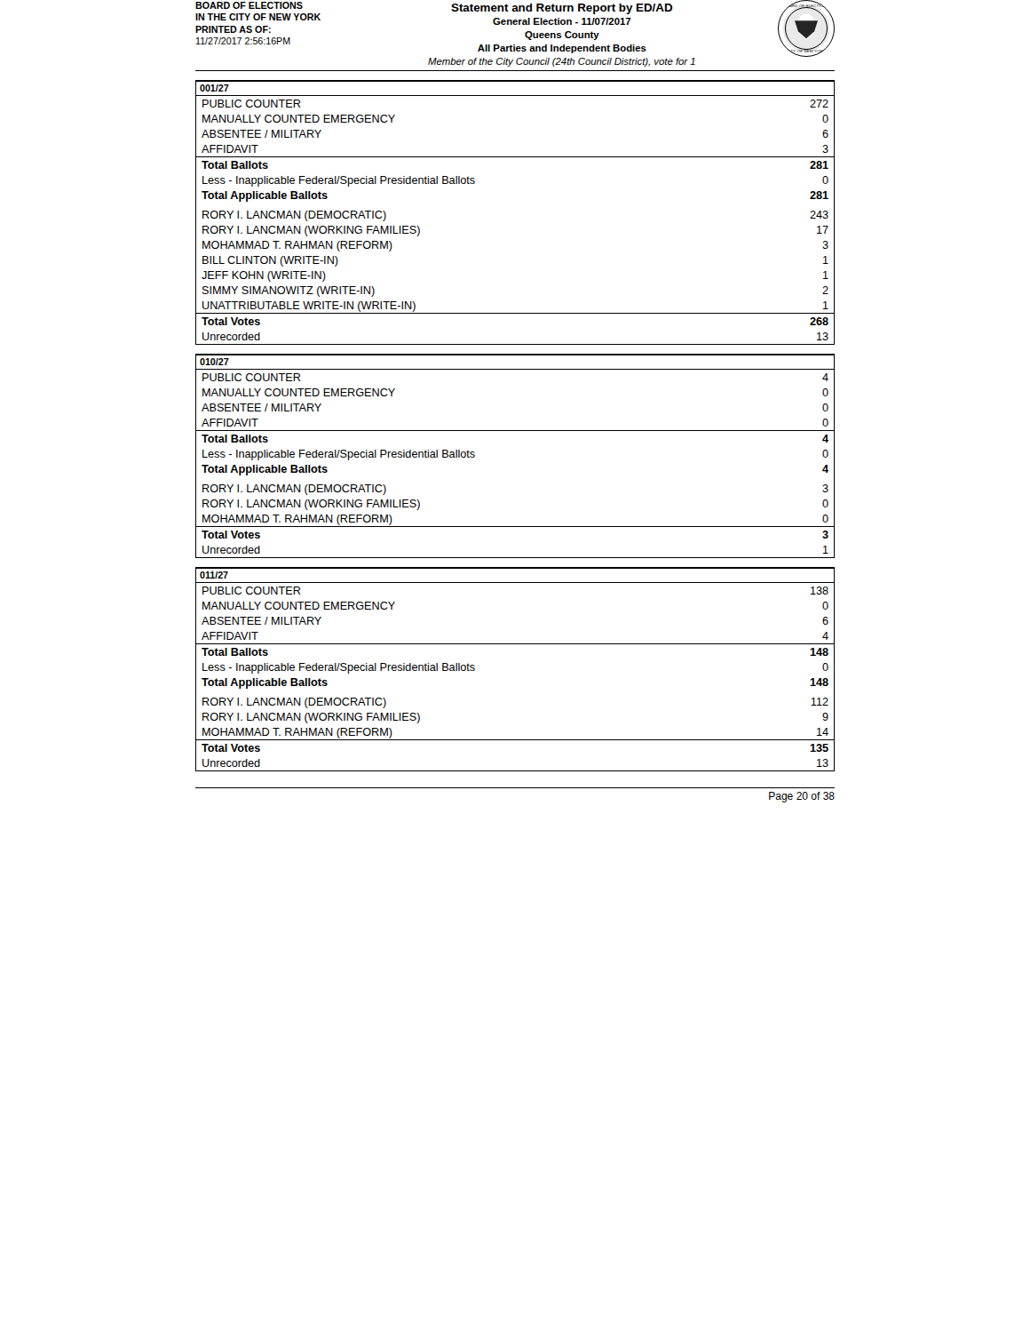BOARD OF ELECTIONS
IN THE CITY OF NEW YORK
PRINTED AS OF:
11/27/2017 2:56:16PM
Statement and Return Report by ED/AD
General Election - 11/07/2017
Queens County
All Parties and Independent Bodies
Member of the City Council (24th Council District), vote for 1
BOARD OF ELECTIONS CITY OF NEW YORK
001/27
| PUBLIC COUNTER | 272 |
| MANUALLY COUNTED EMERGENCY | 0 |
| ABSENTEE / MILITARY | 6 |
| AFFIDAVIT | 3 |
| Total Ballots | 281 |
| Less - Inapplicable Federal/Special Presidential Ballots | 0 |
| Total Applicable Ballots | 281 |
| RORY I. LANCMAN (DEMOCRATIC) | 243 |
| RORY I. LANCMAN (WORKING FAMILIES) | 17 |
| MOHAMMAD T. RAHMAN (REFORM) | 3 |
| BILL CLINTON (WRITE-IN) | 1 |
| JEFF KOHN (WRITE-IN) | 1 |
| SIMMY SIMANOWITZ (WRITE-IN) | 2 |
| UNATTRIBUTABLE WRITE-IN (WRITE-IN) | 1 |
| Total Votes | 268 |
| Unrecorded | 13 |
010/27
| PUBLIC COUNTER | 4 |
| MANUALLY COUNTED EMERGENCY | 0 |
| ABSENTEE / MILITARY | 0 |
| AFFIDAVIT | 0 |
| Total Ballots | 4 |
| Less - Inapplicable Federal/Special Presidential Ballots | 0 |
| Total Applicable Ballots | 4 |
| RORY I. LANCMAN (DEMOCRATIC) | 3 |
| RORY I. LANCMAN (WORKING FAMILIES) | 0 |
| MOHAMMAD T. RAHMAN (REFORM) | 0 |
| Total Votes | 3 |
| Unrecorded | 1 |
011/27
| PUBLIC COUNTER | 138 |
| MANUALLY COUNTED EMERGENCY | 0 |
| ABSENTEE / MILITARY | 6 |
| AFFIDAVIT | 4 |
| Total Ballots | 148 |
| Less - Inapplicable Federal/Special Presidential Ballots | 0 |
| Total Applicable Ballots | 148 |
| RORY I. LANCMAN (DEMOCRATIC) | 112 |
| RORY I. LANCMAN (WORKING FAMILIES) | 9 |
| MOHAMMAD T. RAHMAN (REFORM) | 14 |
| Total Votes | 135 |
| Unrecorded | 13 |
Page 20 of 38